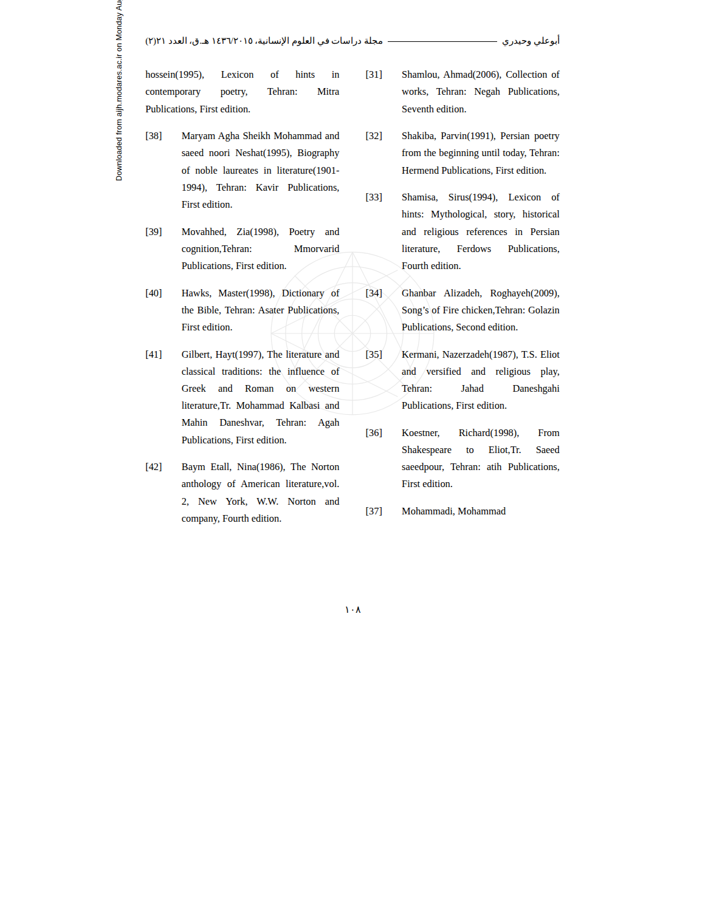Downloaded from aijh.modares.ac.ir on Monday August 31st 2020
أبوعلي وحيدري
مجلة دراسات في العلوم الإنسانية، ١٤٣٦/٢٠١٥ هـ.ق، العدد ٢١(٢)
[31] Shamlou, Ahmad(2006), Collection of works, Tehran: Negah Publications, Seventh edition.
[32] Shakiba, Parvin(1991), Persian poetry from the beginning until today, Tehran: Hermend Publications, First edition.
[33] Shamisa, Sirus(1994), Lexicon of hints: Mythological, story, historical and religious references in Persian literature, Ferdows Publications, Fourth edition.
[34] Ghanbar Alizadeh, Roghayeh(2009), Song’s of Fire chicken,Tehran: Golazin Publications, Second edition.
[35] Kermani, Nazerzadeh(1987), T.S. Eliot and versified and religious play, Tehran: Jahad Daneshgahi Publications, First edition.
[36] Koestner, Richard(1998), From Shakespeare to Eliot,Tr. Saeed saeedpour, Tehran: atih Publications, First edition.
[37] Mohammadi, Mohammad
hossein(1995), Lexicon of hints in contemporary poetry, Tehran: Mitra Publications, First edition.
[38] Maryam Agha Sheikh Mohammad and saeed noori Neshat(1995), Biography of noble laureates in literature(1901-1994), Tehran: Kavir Publications, First edition.
[39] Movahhed, Zia(1998), Poetry and cognition,Tehran: Mmorvarid Publications, First edition.
[40] Hawks, Master(1998), Dictionary of the Bible, Tehran: Asater Publications, First edition.
[41] Gilbert, Hayt(1997), The literature and classical traditions: the influence of Greek and Roman on western literature,Tr. Mohammad Kalbasi and Mahin Daneshvar, Tehran: Agah Publications, First edition.
[42] Baym Etall, Nina(1986), The Norton anthology of American literature,vol. 2, New York, W.W. Norton and company, Fourth edition.
١٠٨